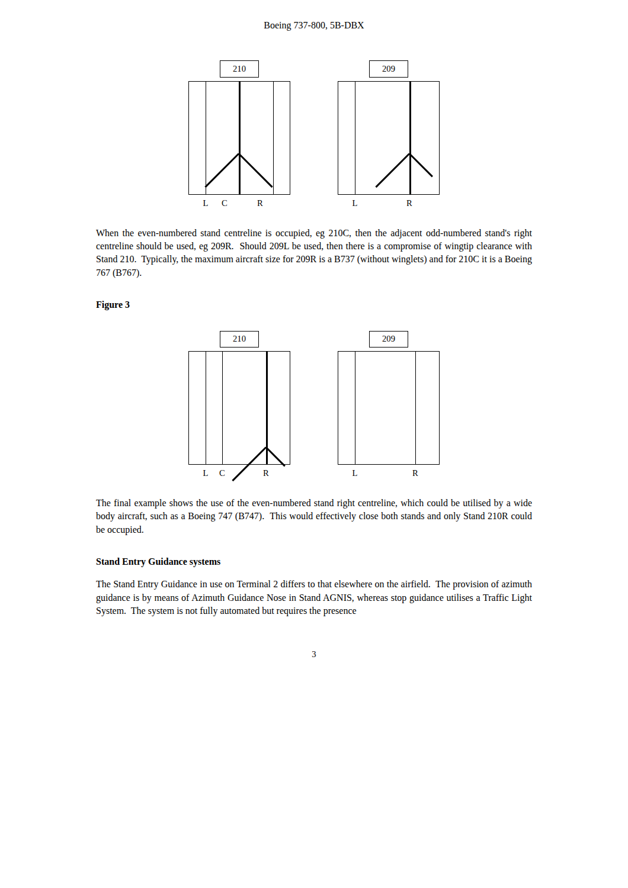Boeing 737-800, 5B-DBX
210
L C R
209
L R
When the even-numbered stand centreline is occupied, eg 210C, then the adjacent odd-numbered stand's right centreline should be used, eg 209R. Should 209L be used, then there is a compromise of wingtip clearance with Stand 210. Typically, the maximum aircraft size for 209R is a B737 (without winglets) and for 210C it is a Boeing 767 (B767).
Figure 3
210
L C R
209
L R
The final example shows the use of the even-numbered stand right centreline, which could be utilised by a wide body aircraft, such as a Boeing 747 (B747). This would effectively close both stands and only Stand 210R could be occupied.
Stand Entry Guidance systems
The Stand Entry Guidance in use on Terminal 2 differs to that elsewhere on the airfield. The provision of azimuth guidance is by means of Azimuth Guidance Nose in Stand AGNIS, whereas stop guidance utilises a Traffic Light System. The system is not fully automated but requires the presence
3